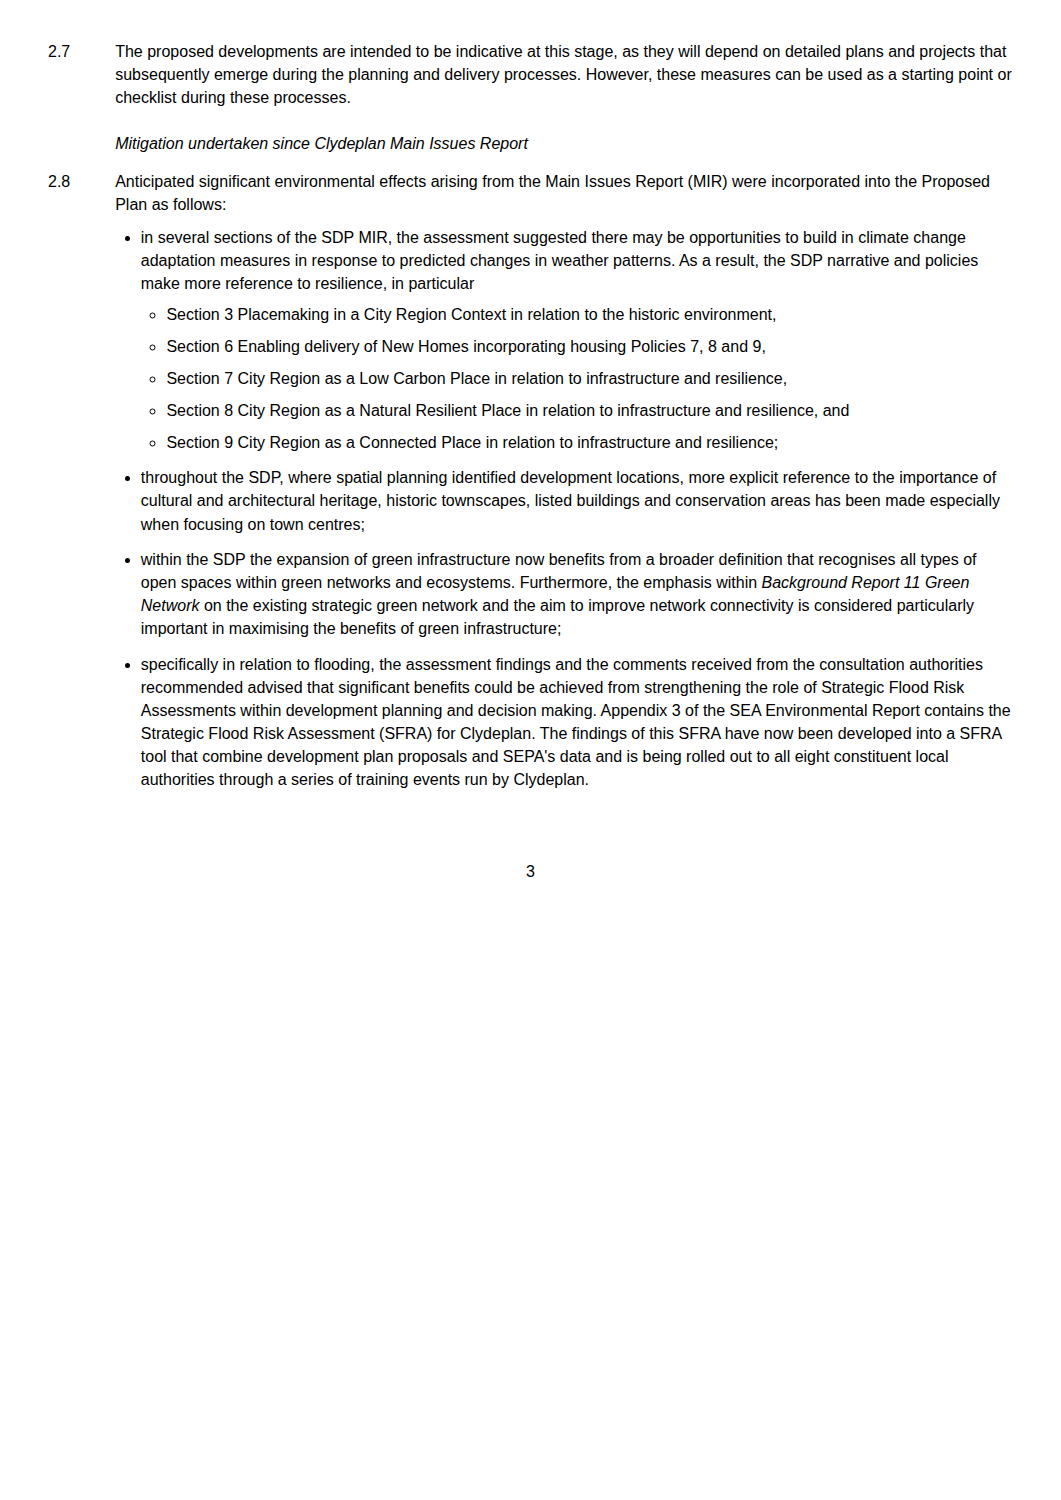2.7
The proposed developments are intended to be indicative at this stage, as they will depend on detailed plans and projects that subsequently emerge during the planning and delivery processes. However, these measures can be used as a starting point or checklist during these processes.
Mitigation undertaken since Clydeplan Main Issues Report
2.8
Anticipated significant environmental effects arising from the Main Issues Report (MIR) were incorporated into the Proposed Plan as follows:
in several sections of the SDP MIR, the assessment suggested there may be opportunities to build in climate change adaptation measures in response to predicted changes in weather patterns. As a result, the SDP narrative and policies make more reference to resilience, in particular
Section 3 Placemaking in a City Region Context in relation to the historic environment,
Section 6 Enabling delivery of New Homes incorporating housing Policies 7, 8 and 9,
Section 7 City Region as a Low Carbon Place in relation to infrastructure and resilience,
Section 8 City Region as a Natural Resilient Place in relation to infrastructure and resilience, and
Section 9 City Region as a Connected Place in relation to infrastructure and resilience;
throughout the SDP, where spatial planning identified development locations, more explicit reference to the importance of cultural and architectural heritage, historic townscapes, listed buildings and conservation areas has been made especially when focusing on town centres;
within the SDP the expansion of green infrastructure now benefits from a broader definition that recognises all types of open spaces within green networks and ecosystems. Furthermore, the emphasis within Background Report 11 Green Network on the existing strategic green network and the aim to improve network connectivity is considered particularly important in maximising the benefits of green infrastructure;
specifically in relation to flooding, the assessment findings and the comments received from the consultation authorities recommended advised that significant benefits could be achieved from strengthening the role of Strategic Flood Risk Assessments within development planning and decision making. Appendix 3 of the SEA Environmental Report contains the Strategic Flood Risk Assessment (SFRA) for Clydeplan. The findings of this SFRA have now been developed into a SFRA tool that combine development plan proposals and SEPA's data and is being rolled out to all eight constituent local authorities through a series of training events run by Clydeplan.
3